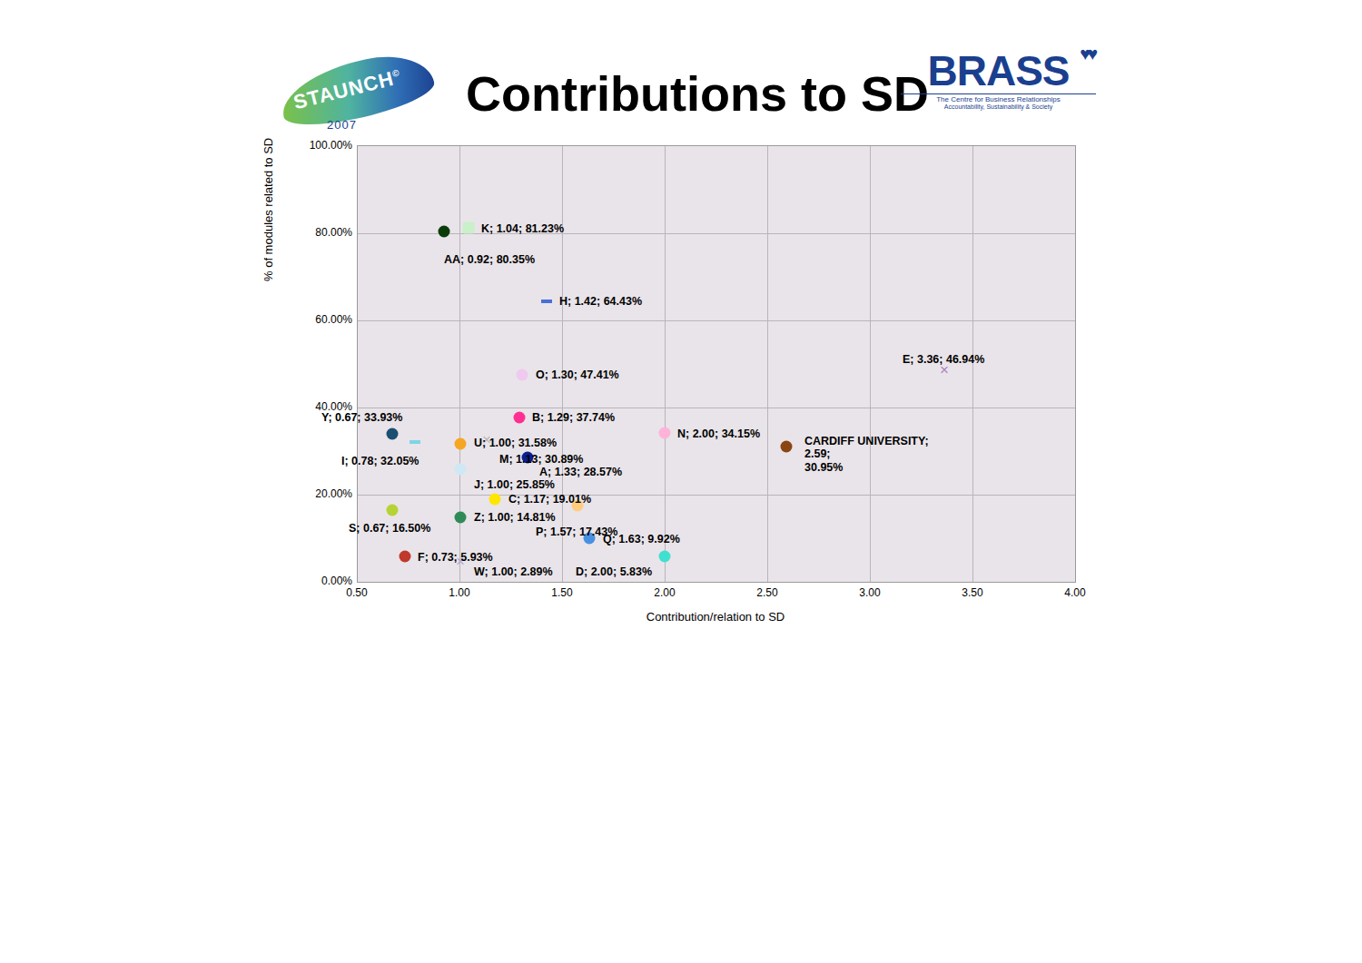STAUNCH©
2007
Contributions to SD
BRASS♥♥
The Centre for Business Relationships
Accountability, Sustainability & Society
% of modules related to SD
100.00%
80.00%
60.00%
40.00%
20.00%
0.00%
0.50
1.00
1.50
2.00
2.50
3.00
3.50
4.00
Contribution/relation to SD
AA; 0.92; 80.35% -> x=(0.92-0.5)*225.7=94.8 ; y=480-0.8035*480=94.3
K; 1.04; 81.23%
AA; 0.92; 80.35%
H; 1.42; 64.43%
O; 1.30; 47.41%
E; 3.36; 46.94%
Y; 0.67; 33.93%
B; 1.29; 37.74%
U; 1.00; 31.58%
I; 0.78; 32.05%
M; 1.13; 30.89%
A; 1.33; 28.57%
N; 2.00; 34.15%
CARDIFF UNIVERSITY; 2.59;
30.95%
J; 1.00; 25.85%
C; 1.17; 19.01%
S; 0.67; 16.50%
Z; 1.00; 14.81%
P; 1.57; 17.43%
Q; 1.63; 9.92%
F; 0.73; 5.93%
W; 1.00; 2.89%
D; 2.00; 5.83%